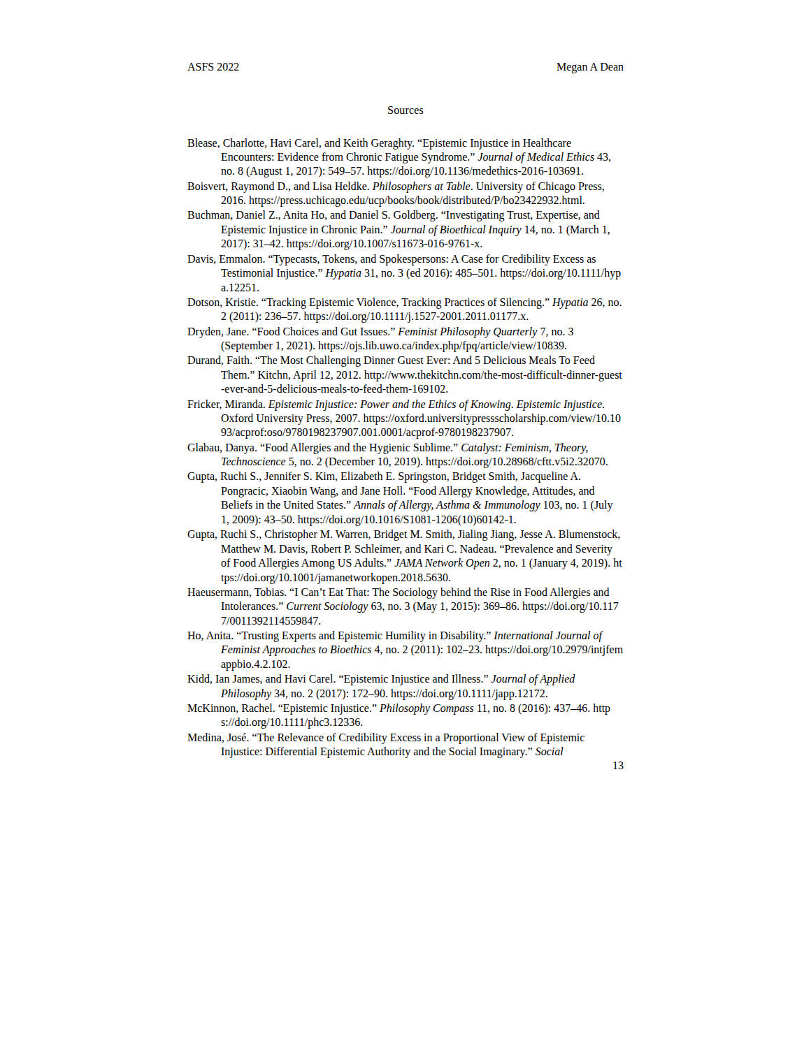ASFS 2022 Megan A Dean
Sources
Blease, Charlotte, Havi Carel, and Keith Geraghty. “Epistemic Injustice in Healthcare Encounters: Evidence from Chronic Fatigue Syndrome.” Journal of Medical Ethics 43, no. 8 (August 1, 2017): 549–57. https://doi.org/10.1136/medethics-2016-103691.
Boisvert, Raymond D., and Lisa Heldke. Philosophers at Table. University of Chicago Press, 2016. https://press.uchicago.edu/ucp/books/book/distributed/P/bo23422932.html.
Buchman, Daniel Z., Anita Ho, and Daniel S. Goldberg. “Investigating Trust, Expertise, and Epistemic Injustice in Chronic Pain.” Journal of Bioethical Inquiry 14, no. 1 (March 1, 2017): 31–42. https://doi.org/10.1007/s11673-016-9761-x.
Davis, Emmalon. “Typecasts, Tokens, and Spokespersons: A Case for Credibility Excess as Testimonial Injustice.” Hypatia 31, no. 3 (ed 2016): 485–501. https://doi.org/10.1111/hypa.12251.
Dotson, Kristie. “Tracking Epistemic Violence, Tracking Practices of Silencing.” Hypatia 26, no. 2 (2011): 236–57. https://doi.org/10.1111/j.1527-2001.2011.01177.x.
Dryden, Jane. “Food Choices and Gut Issues.” Feminist Philosophy Quarterly 7, no. 3 (September 1, 2021). https://ojs.lib.uwo.ca/index.php/fpq/article/view/10839.
Durand, Faith. “The Most Challenging Dinner Guest Ever: And 5 Delicious Meals To Feed Them.” Kitchn, April 12, 2012. http://www.thekitchn.com/the-most-difficult-dinner-guest-ever-and-5-delicious-meals-to-feed-them-169102.
Fricker, Miranda. Epistemic Injustice: Power and the Ethics of Knowing. Epistemic Injustice. Oxford University Press, 2007. https://oxford.universitypressscholarship.com/view/10.1093/acprof:oso/9780198237907.001.0001/acprof-9780198237907.
Glabau, Danya. “Food Allergies and the Hygienic Sublime.” Catalyst: Feminism, Theory, Technoscience 5, no. 2 (December 10, 2019). https://doi.org/10.28968/cftt.v5i2.32070.
Gupta, Ruchi S., Jennifer S. Kim, Elizabeth E. Springston, Bridget Smith, Jacqueline A. Pongracic, Xiaobin Wang, and Jane Holl. “Food Allergy Knowledge, Attitudes, and Beliefs in the United States.” Annals of Allergy, Asthma & Immunology 103, no. 1 (July 1, 2009): 43–50. https://doi.org/10.1016/S1081-1206(10)60142-1.
Gupta, Ruchi S., Christopher M. Warren, Bridget M. Smith, Jialing Jiang, Jesse A. Blumenstock, Matthew M. Davis, Robert P. Schleimer, and Kari C. Nadeau. “Prevalence and Severity of Food Allergies Among US Adults.” JAMA Network Open 2, no. 1 (January 4, 2019). https://doi.org/10.1001/jamanetworkopen.2018.5630.
Haeusermann, Tobias. “I Can’t Eat That: The Sociology behind the Rise in Food Allergies and Intolerances.” Current Sociology 63, no. 3 (May 1, 2015): 369–86. https://doi.org/10.1177/0011392114559847.
Ho, Anita. “Trusting Experts and Epistemic Humility in Disability.” International Journal of Feminist Approaches to Bioethics 4, no. 2 (2011): 102–23. https://doi.org/10.2979/intjfemappbio.4.2.102.
Kidd, Ian James, and Havi Carel. “Epistemic Injustice and Illness.” Journal of Applied Philosophy 34, no. 2 (2017): 172–90. https://doi.org/10.1111/japp.12172.
McKinnon, Rachel. “Epistemic Injustice.” Philosophy Compass 11, no. 8 (2016): 437–46. https://doi.org/10.1111/phc3.12336.
Medina, José. “The Relevance of Credibility Excess in a Proportional View of Epistemic Injustice: Differential Epistemic Authority and the Social Imaginary.” Social
13